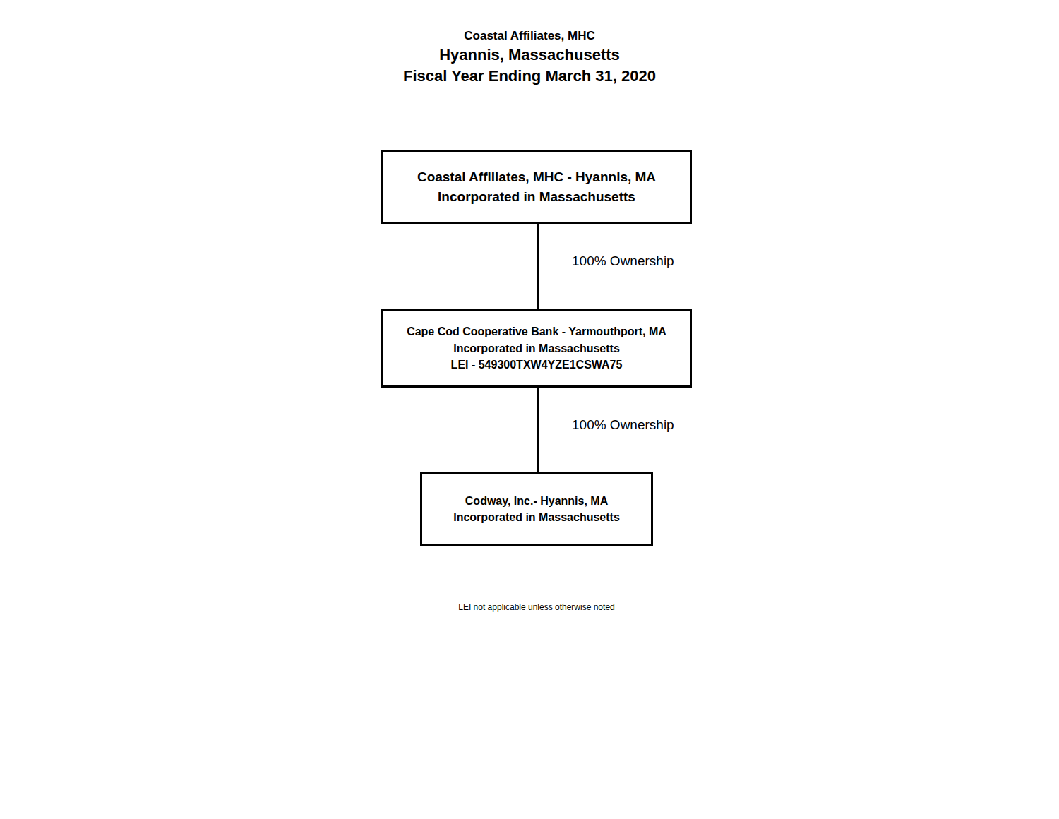Coastal Affiliates, MHC
Hyannis, Massachusetts
Fiscal Year Ending March 31, 2020
Coastal Affiliates, MHC - Hyannis, MA
Incorporated in Massachusetts
100% Ownership
Cape Cod Cooperative Bank - Yarmouthport, MA
Incorporated in Massachusetts
LEI - 549300TXW4YZE1CSWA75
100% Ownership
Codway, Inc.- Hyannis, MA
Incorporated in Massachusetts
LEI not applicable unless otherwise noted